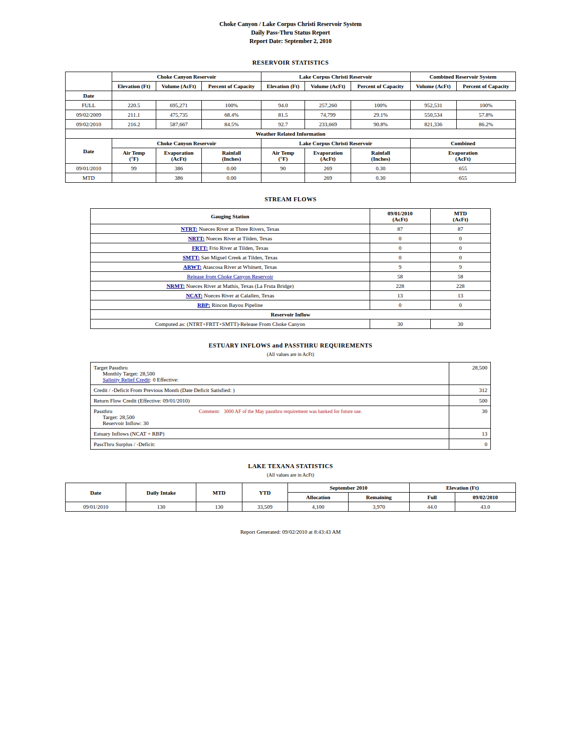Choke Canyon / Lake Corpus Christi Reservoir System
Daily Pass-Thru Status Report
Report Date: September 2, 2010
RESERVOIR STATISTICS
| | Choke Canyon Reservoir | Lake Corpus Christi Reservoir | Combined Reservoir System |
| --- | --- | --- | --- |
| Elevation (Ft) | Volume (AcFt) | Percent of Capacity | Elevation (Ft) | Volume (AcFt) | Percent of Capacity | Volume (AcFt) | Percent of Capacity |
| Date | |
| FULL | 220.5 | 695,271 | 100% | 94.0 | 257,260 | 100% | 952,531 | 100% |
| 09/02/2009 | 211.1 | 475,735 | 68.4% | 81.5 | 74,799 | 29.1% | 550,534 | 57.8% |
| 09/02/2010 | 216.2 | 587,667 | 84.5% | 92.7 | 233,669 | 90.8% | 821,336 | 86.2% |
| Weather Related Information |
| Date | Choke Canyon Reservoir | Lake Corpus Christi Reservoir | Combined |
| Air Temp (°F) | Evaporation (AcFt) | Rainfall (Inches) | Air Temp (°F) | Evaporation (AcFt) | Rainfall (Inches) | Evaporation (AcFt) |
| 09/01/2010 | 99 | 386 | 0.00 | 90 | 269 | 0.30 | 655 |
| MTD | | 386 | 0.00 | | 269 | 0.30 | 655 |
STREAM FLOWS
| Gauging Station | 09/01/2010 (AcFt) | MTD (AcFt) |
| --- | --- | --- |
| NTRT: Nueces River at Three Rivers, Texas | 87 | 87 |
| NRTT: Nueces River at Tilden, Texas | 0 | 0 |
| FRTT: Frio River at Tilden, Texas | 0 | 0 |
| SMTT: San Miguel Creek at Tilden, Texas | 0 | 0 |
| ARWT: Atascosa River at Whitsett, Texas | 9 | 9 |
| Release from Choke Canyon Reservoir | 58 | 58 |
| NRMT: Nueces River at Mathis, Texas (La Fruta Bridge) | 228 | 228 |
| NCAT: Nueces River at Calallen, Texas | 13 | 13 |
| RBP: Rincon Bayou Pipeline | 0 | 0 |
| Reservoir Inflow |
| Computed as: (NTRT+FRTT+SMTT)-Release From Choke Canyon | 30 | 30 |
ESTUARY INFLOWS and PASSTHRU REQUIREMENTS
(All values are in AcFt)
| Target Passthru Monthly Target: 28,500 Salinity Relief Credit : 0 Effective: | 28,500 |
| Credit / -Deficit From Previous Month (Date Deficit Satisfied: ) | 312 |
| Return Flow Credit (Effective: 09/01/2010) | 500 |
| / Passthru Target: 28,500 Reservoir Inflow: 30 / Comment: 3000 AF of the May passthru requirement was banked for future use. / | 30 |
| Estuary Inflows (NCAT + RBP) | 13 |
| PassThru Surplus / -Deficit: | 0 |
LAKE TEXANA STATISTICS
(All values are in AcFt)
| Date | Daily Intake | MTD | YTD | September 2010 | Elevation (Ft) |
| --- | --- | --- | --- | --- | --- |
| Allocation | Remaining | Full | 09/02/2010 |
| 09/01/2010 | 130 | 130 | 33,509 | 4,100 | 3,970 | 44.0 | 43.0 |
Report Generated: 09/02/2010 at 8:43:43 AM